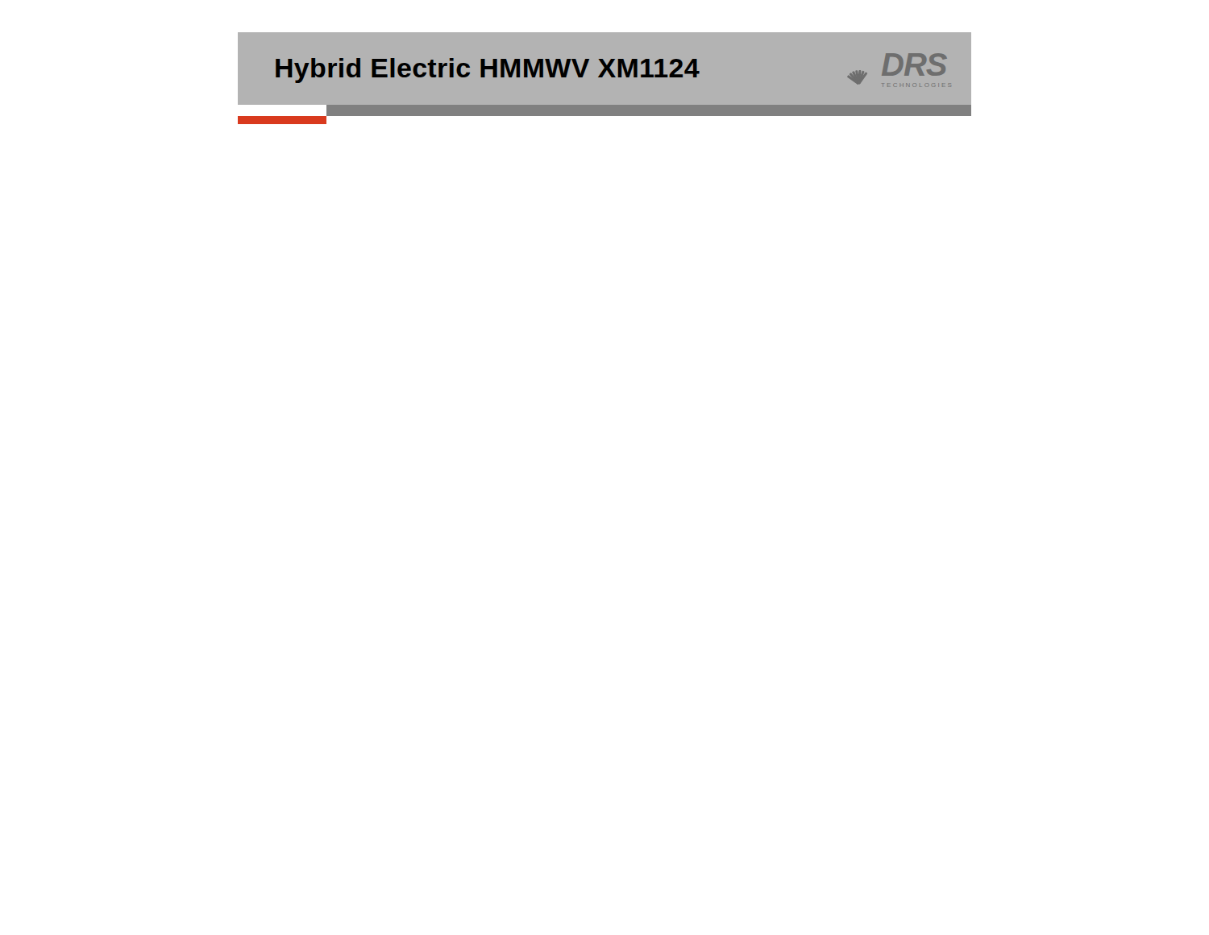Hybrid Electric HMMWV XM1124
DRS TECHNOLOGIES